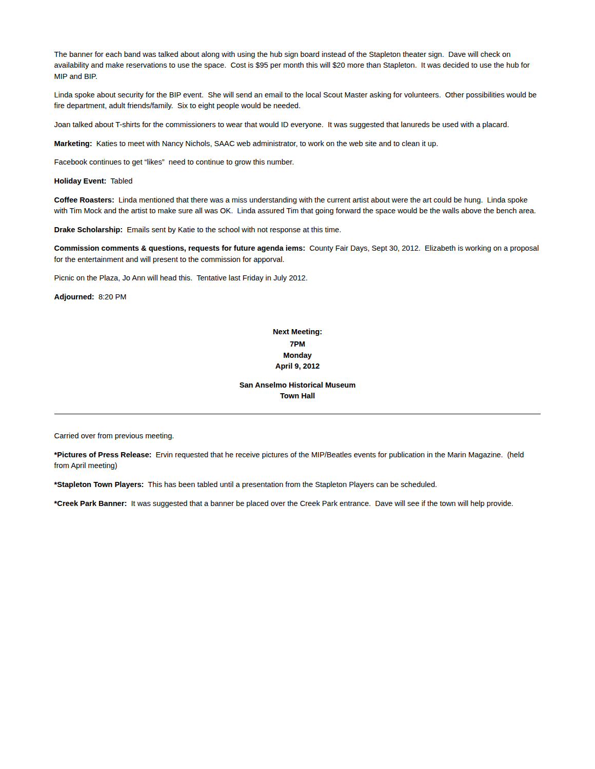The banner for each band was talked about along with using the hub sign board instead of the Stapleton theater sign. Dave will check on availability and make reservations to use the space. Cost is $95 per month this will $20 more than Stapleton. It was decided to use the hub for MIP and BIP.
Linda spoke about security for the BIP event. She will send an email to the local Scout Master asking for volunteers. Other possibilities would be fire department, adult friends/family. Six to eight people would be needed.
Joan talked about T-shirts for the commissioners to wear that would ID everyone. It was suggested that lanureds be used with a placard.
Marketing: Katies to meet with Nancy Nichols, SAAC web administrator, to work on the web site and to clean it up.
Facebook continues to get “likes” need to continue to grow this number.
Holiday Event: Tabled
Coffee Roasters: Linda mentioned that there was a miss understanding with the current artist about were the art could be hung. Linda spoke with Tim Mock and the artist to make sure all was OK. Linda assured Tim that going forward the space would be the walls above the bench area.
Drake Scholarship: Emails sent by Katie to the school with not response at this time.
Commission comments & questions, requests for future agenda iems: County Fair Days, Sept 30, 2012. Elizabeth is working on a proposal for the entertainment and will present to the commission for apporval.
Picnic on the Plaza, Jo Ann will head this. Tentative last Friday in July 2012.
Adjourned: 8:20 PM
Next Meeting:
7PM
Monday
April 9, 2012
San Anselmo Historical Museum
Town Hall
Carried over from previous meeting.
*Pictures of Press Release: Ervin requested that he receive pictures of the MIP/Beatles events for publication in the Marin Magazine. (held from April meeting)
*Stapleton Town Players: This has been tabled until a presentation from the Stapleton Players can be scheduled.
*Creek Park Banner: It was suggested that a banner be placed over the Creek Park entrance. Dave will see if the town will help provide.